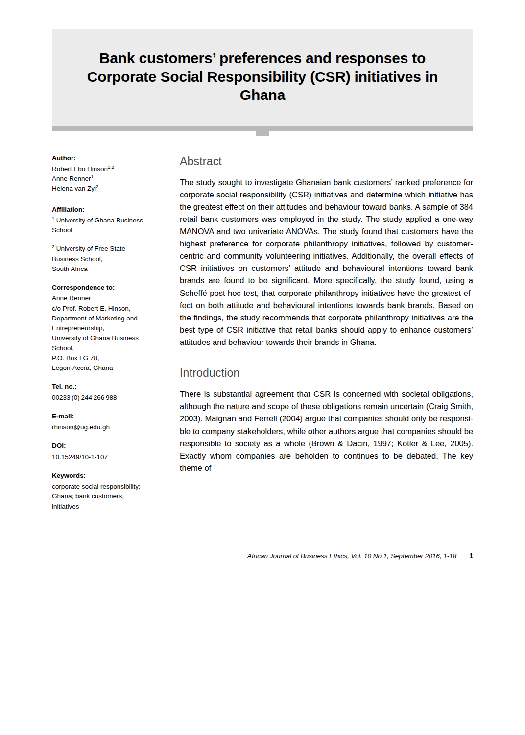Bank customers’ preferences and responses to Corporate Social Responsibility (CSR) initiatives in Ghana
Author:
Robert Ebo Hinson1,2
Anne Renner1
Helena van Zyl2
Affiliation:
1 University of Ghana Business School
2 University of Free State Business School,
South Africa
Correspondence to:
Anne Renner
c/o Prof. Robert E. Hinson,
Department of Marketing and Entrepreneurship,
University of Ghana Business School,
P.O. Box LG 78,
Legon-Accra, Ghana
Tel. no.:
00233 (0) 244 266 988
E-mail:
rhinson@ug.edu.gh
DOI:
10.15249/10-1-107
Keywords:
corporate social responsibility; Ghana; bank customers; initiatives
Abstract
The study sought to investigate Ghanaian bank customers’ ranked preference for corporate social responsibility (CSR) initiatives and determine which initiative has the greatest effect on their attitudes and behaviour toward banks. A sample of 384 retail bank customers was employed in the study. The study applied a one-way MANOVA and two univariate ANOVAs. The study found that customers have the highest preference for corporate philanthropy initiatives, followed by customer-centric and community volunteering initiatives. Additionally, the overall effects of CSR initiatives on customers’ attitude and behavioural intentions toward bank brands are found to be significant. More specifically, the study found, using a Scheffé post-hoc test, that corporate philanthropy initiatives have the greatest effect on both attitude and behavioural intentions towards bank brands. Based on the findings, the study recommends that corporate philanthropy initiatives are the best type of CSR initiative that retail banks should apply to enhance customers’ attitudes and behaviour towards their brands in Ghana.
Introduction
There is substantial agreement that CSR is concerned with societal obligations, although the nature and scope of these obligations remain uncertain (Craig Smith, 2003). Maignan and Ferrell (2004) argue that companies should only be responsible to company stakeholders, while other authors argue that companies should be responsible to society as a whole (Brown & Dacin, 1997; Kotler & Lee, 2005). Exactly whom companies are beholden to continues to be debated. The key theme of
African Journal of Business Ethics, Vol. 10 No.1, September 2016, 1-18 1